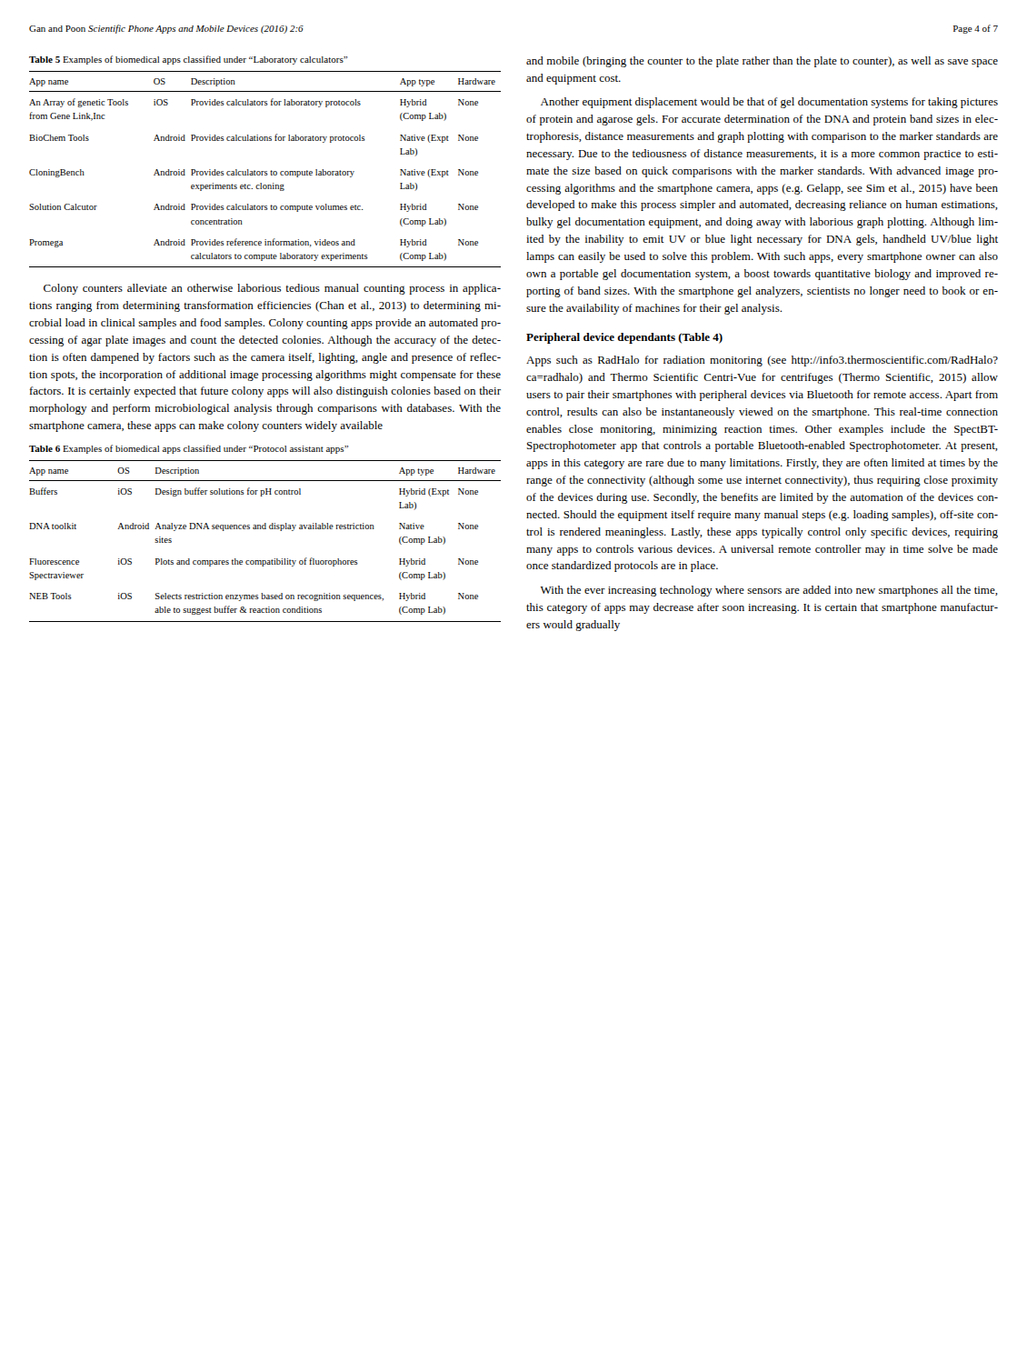Gan and Poon Scientific Phone Apps and Mobile Devices (2016) 2:6
Page 4 of 7
Table 5 Examples of biomedical apps classified under “Laboratory calculators”
| App name | OS | Description | App type | Hardware |
| --- | --- | --- | --- | --- |
| An Array of genetic Tools from Gene Link,Inc | iOS | Provides calculators for laboratory protocols | Hybrid (Comp Lab) | None |
| BioChem Tools | Android | Provides calculations for laboratory protocols | Native (Expt Lab) | None |
| CloningBench | Android | Provides calculators to compute laboratory experiments etc. cloning | Native (Expt Lab) | None |
| Solution Calcutor | Android | Provides calculators to compute volumes etc. concentration | Hybrid (Comp Lab) | None |
| Promega | Android | Provides reference information, videos and calculators to compute laboratory experiments | Hybrid (Comp Lab) | None |
Colony counters alleviate an otherwise laborious tedious manual counting process in applications ranging from determining transformation efficiencies (Chan et al., 2013) to determining microbial load in clinical samples and food samples. Colony counting apps provide an automated processing of agar plate images and count the detected colonies. Although the accuracy of the detection is often dampened by factors such as the camera itself, lighting, angle and presence of reflection spots, the incorporation of additional image processing algorithms might compensate for these factors. It is certainly expected that future colony apps will also distinguish colonies based on their morphology and perform microbiological analysis through comparisons with databases. With the smartphone camera, these apps can make colony counters widely available
Table 6 Examples of biomedical apps classified under “Protocol assistant apps”
| App name | OS | Description | App type | Hardware |
| --- | --- | --- | --- | --- |
| Buffers | iOS | Design buffer solutions for pH control | Hybrid (Expt Lab) | None |
| DNA toolkit | Android | Analyze DNA sequences and display available restriction sites | Native (Comp Lab) | None |
| Fluorescence Spectraviewer | iOS | Plots and compares the compatibility of fluorophores | Hybrid (Comp Lab) | None |
| NEB Tools | iOS | Selects restriction enzymes based on recognition sequences, able to suggest buffer & reaction conditions | Hybrid (Comp Lab) | None |
and mobile (bringing the counter to the plate rather than the plate to counter), as well as save space and equipment cost.
Another equipment displacement would be that of gel documentation systems for taking pictures of protein and agarose gels. For accurate determination of the DNA and protein band sizes in electrophoresis, distance measurements and graph plotting with comparison to the marker standards are necessary. Due to the tediousness of distance measurements, it is a more common practice to estimate the size based on quick comparisons with the marker standards. With advanced image processing algorithms and the smartphone camera, apps (e.g. Gelapp, see Sim et al., 2015) have been developed to make this process simpler and automated, decreasing reliance on human estimations, bulky gel documentation equipment, and doing away with laborious graph plotting. Although limited by the inability to emit UV or blue light necessary for DNA gels, handheld UV/blue light lamps can easily be used to solve this problem. With such apps, every smartphone owner can also own a portable gel documentation system, a boost towards quantitative biology and improved reporting of band sizes. With the smartphone gel analyzers, scientists no longer need to book or ensure the availability of machines for their gel analysis.
Peripheral device dependants (Table 4)
Apps such as RadHalo for radiation monitoring (see http://info3.thermoscientific.com/RadHalo?ca=radhalo) and Thermo Scientific Centri-Vue for centrifuges (Thermo Scientific, 2015) allow users to pair their smartphones with peripheral devices via Bluetooth for remote access. Apart from control, results can also be instantaneously viewed on the smartphone. This real-time connection enables close monitoring, minimizing reaction times. Other examples include the SpectBT- Spectrophotometer app that controls a portable Bluetooth-enabled Spectrophotometer. At present, apps in this category are rare due to many limitations. Firstly, they are often limited at times by the range of the connectivity (although some use internet connectivity), thus requiring close proximity of the devices during use. Secondly, the benefits are limited by the automation of the devices connected. Should the equipment itself require many manual steps (e.g. loading samples), off-site control is rendered meaningless. Lastly, these apps typically control only specific devices, requiring many apps to controls various devices. A universal remote controller may in time solve be made once standardized protocols are in place.
With the ever increasing technology where sensors are added into new smartphones all the time, this category of apps may decrease after soon increasing. It is certain that smartphone manufacturers would gradually